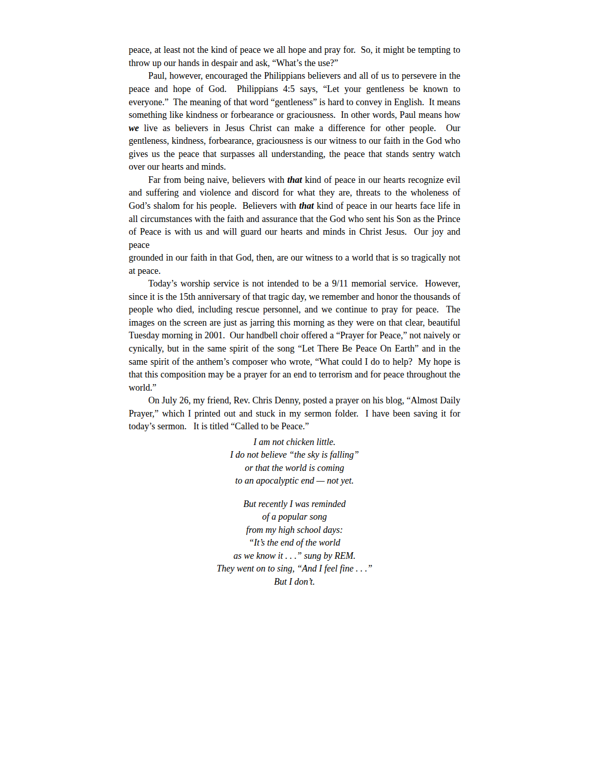peace, at least not the kind of peace we all hope and pray for. So, it might be tempting to throw up our hands in despair and ask, “What’s the use?”
Paul, however, encouraged the Philippians believers and all of us to persevere in the peace and hope of God. Philippians 4:5 says, “Let your gentleness be known to everyone.” The meaning of that word “gentleness” is hard to convey in English. It means something like kindness or forbearance or graciousness. In other words, Paul means how we live as believers in Jesus Christ can make a difference for other people. Our gentleness, kindness, forbearance, graciousness is our witness to our faith in the God who gives us the peace that surpasses all understanding, the peace that stands sentry watch over our hearts and minds.
Far from being naive, believers with that kind of peace in our hearts recognize evil and suffering and violence and discord for what they are, threats to the wholeness of God’s shalom for his people. Believers with that kind of peace in our hearts face life in all circumstances with the faith and assurance that the God who sent his Son as the Prince of Peace is with us and will guard our hearts and minds in Christ Jesus. Our joy and peace
grounded in our faith in that God, then, are our witness to a world that is so tragically not at peace.
Today’s worship service is not intended to be a 9/11 memorial service. However, since it is the 15th anniversary of that tragic day, we remember and honor the thousands of people who died, including rescue personnel, and we continue to pray for peace. The images on the screen are just as jarring this morning as they were on that clear, beautiful Tuesday morning in 2001. Our handbell choir offered a “Prayer for Peace,” not naively or cynically, but in the same spirit of the song “Let There Be Peace On Earth” and in the same spirit of the anthem’s composer who wrote, “What could I do to help? My hope is that this composition may be a prayer for an end to terrorism and for peace throughout the world.”
On July 26, my friend, Rev. Chris Denny, posted a prayer on his blog, “Almost Daily Prayer,” which I printed out and stuck in my sermon folder. I have been saving it for today’s sermon. It is titled “Called to be Peace.”
I am not chicken little.
I do not believe “the sky is falling”
or that the world is coming
to an apocalyptic end — not yet.
But recently I was reminded
of a popular song
from my high school days:
“It’s the end of the world
as we know it . . .” sung by REM.
They went on to sing, “And I feel fine . . .”
But I don’t.